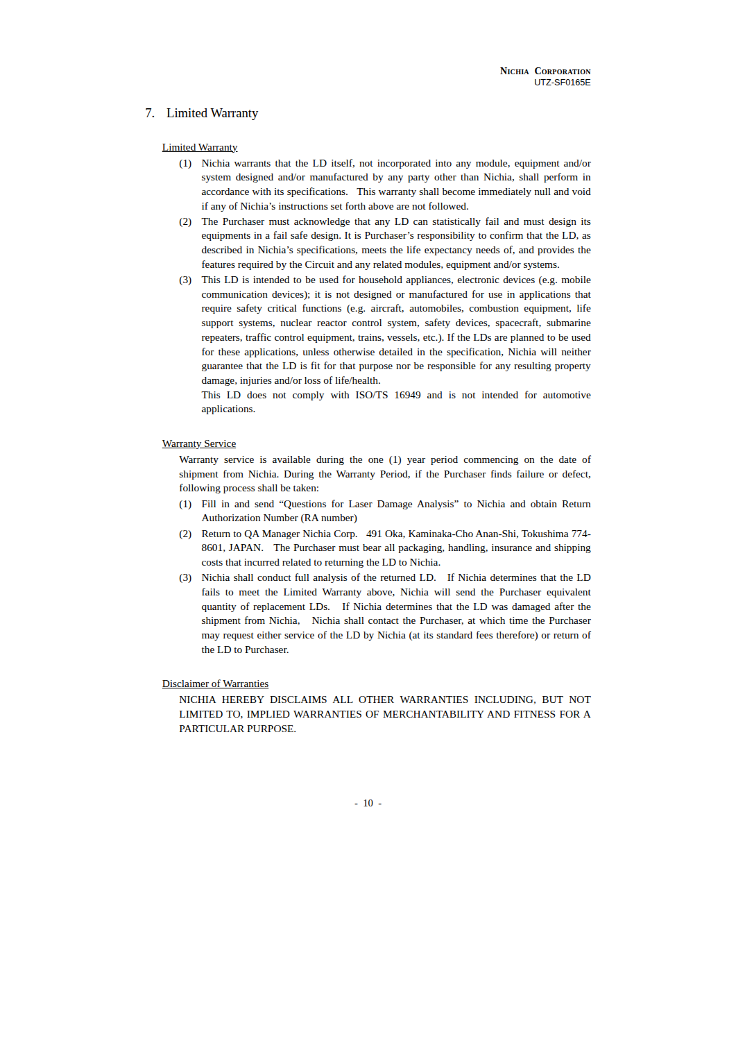Nichia Corporation
UTZ-SF0165E
7. Limited Warranty
Limited Warranty
(1) Nichia warrants that the LD itself, not incorporated into any module, equipment and/or system designed and/or manufactured by any party other than Nichia, shall perform in accordance with its specifications. This warranty shall become immediately null and void if any of Nichia’s instructions set forth above are not followed.
(2) The Purchaser must acknowledge that any LD can statistically fail and must design its equipments in a fail safe design. It is Purchaser’s responsibility to confirm that the LD, as described in Nichia’s specifications, meets the life expectancy needs of, and provides the features required by the Circuit and any related modules, equipment and/or systems.
(3) This LD is intended to be used for household appliances, electronic devices (e.g. mobile communication devices); it is not designed or manufactured for use in applications that require safety critical functions (e.g. aircraft, automobiles, combustion equipment, life support systems, nuclear reactor control system, safety devices, spacecraft, submarine repeaters, traffic control equipment, trains, vessels, etc.). If the LDs are planned to be used for these applications, unless otherwise detailed in the specification, Nichia will neither guarantee that the LD is fit for that purpose nor be responsible for any resulting property damage, injuries and/or loss of life/health.
This LD does not comply with ISO/TS 16949 and is not intended for automotive applications.
Warranty Service
Warranty service is available during the one (1) year period commencing on the date of shipment from Nichia. During the Warranty Period, if the Purchaser finds failure or defect, following process shall be taken:
(1) Fill in and send “Questions for Laser Damage Analysis” to Nichia and obtain Return Authorization Number (RA number)
(2) Return to QA Manager Nichia Corp. 491 Oka, Kaminaka-Cho Anan-Shi, Tokushima 774-8601, JAPAN. The Purchaser must bear all packaging, handling, insurance and shipping costs that incurred related to returning the LD to Nichia.
(3) Nichia shall conduct full analysis of the returned LD. If Nichia determines that the LD fails to meet the Limited Warranty above, Nichia will send the Purchaser equivalent quantity of replacement LDs. If Nichia determines that the LD was damaged after the shipment from Nichia, Nichia shall contact the Purchaser, at which time the Purchaser may request either service of the LD by Nichia (at its standard fees therefore) or return of the LD to Purchaser.
Disclaimer of Warranties
NICHIA HEREBY DISCLAIMS ALL OTHER WARRANTIES INCLUDING, BUT NOT LIMITED TO, IMPLIED WARRANTIES OF MERCHANTABILITY AND FITNESS FOR A PARTICULAR PURPOSE.
- 10 -